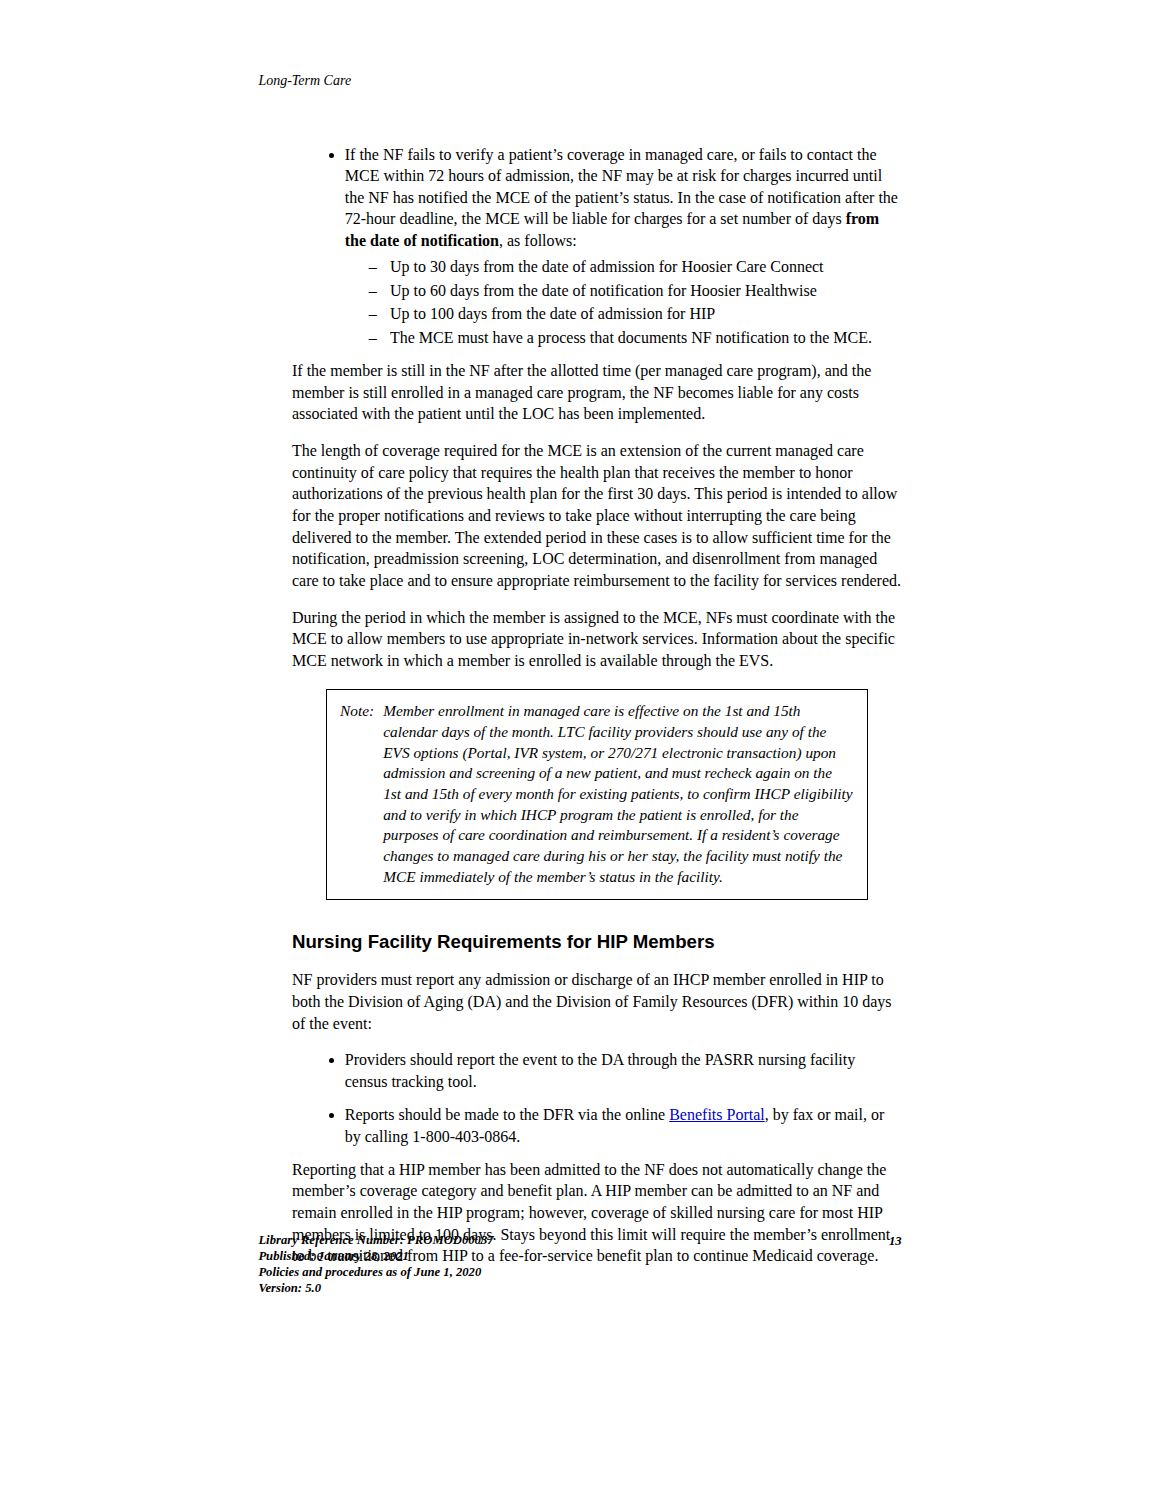Long-Term Care
If the NF fails to verify a patient’s coverage in managed care, or fails to contact the MCE within 72 hours of admission, the NF may be at risk for charges incurred until the NF has notified the MCE of the patient’s status. In the case of notification after the 72-hour deadline, the MCE will be liable for charges for a set number of days from the date of notification, as follows:
Up to 30 days from the date of admission for Hoosier Care Connect
Up to 60 days from the date of notification for Hoosier Healthwise
Up to 100 days from the date of admission for HIP
The MCE must have a process that documents NF notification to the MCE.
If the member is still in the NF after the allotted time (per managed care program), and the member is still enrolled in a managed care program, the NF becomes liable for any costs associated with the patient until the LOC has been implemented.
The length of coverage required for the MCE is an extension of the current managed care continuity of care policy that requires the health plan that receives the member to honor authorizations of the previous health plan for the first 30 days. This period is intended to allow for the proper notifications and reviews to take place without interrupting the care being delivered to the member. The extended period in these cases is to allow sufficient time for the notification, preadmission screening, LOC determination, and disenrollment from managed care to take place and to ensure appropriate reimbursement to the facility for services rendered.
During the period in which the member is assigned to the MCE, NFs must coordinate with the MCE to allow members to use appropriate in-network services. Information about the specific MCE network in which a member is enrolled is available through the EVS.
| Note: | Member enrollment in managed care is effective on the 1st and 15th calendar days of the month. LTC facility providers should use any of the EVS options (Portal, IVR system, or 270/271 electronic transaction) upon admission and screening of a new patient, and must recheck again on the 1st and 15th of every month for existing patients, to confirm IHCP eligibility and to verify in which IHCP program the patient is enrolled, for the purposes of care coordination and reimbursement. If a resident’s coverage changes to managed care during his or her stay, the facility must notify the MCE immediately of the member’s status in the facility. |
Nursing Facility Requirements for HIP Members
NF providers must report any admission or discharge of an IHCP member enrolled in HIP to both the Division of Aging (DA) and the Division of Family Resources (DFR) within 10 days of the event:
Providers should report the event to the DA through the PASRR nursing facility census tracking tool.
Reports should be made to the DFR via the online Benefits Portal, by fax or mail, or by calling 1-800-403-0864.
Reporting that a HIP member has been admitted to the NF does not automatically change the member’s coverage category and benefit plan. A HIP member can be admitted to an NF and remain enrolled in the HIP program; however, coverage of skilled nursing care for most HIP members is limited to 100 days. Stays beyond this limit will require the member’s enrollment to be transitioned from HIP to a fee-for-service benefit plan to continue Medicaid coverage.
| Library Reference Number: PROMOD00037 Published: January 28, 2021 Policies and procedures as of June 1, 2020 Version: 5.0 | 13 |